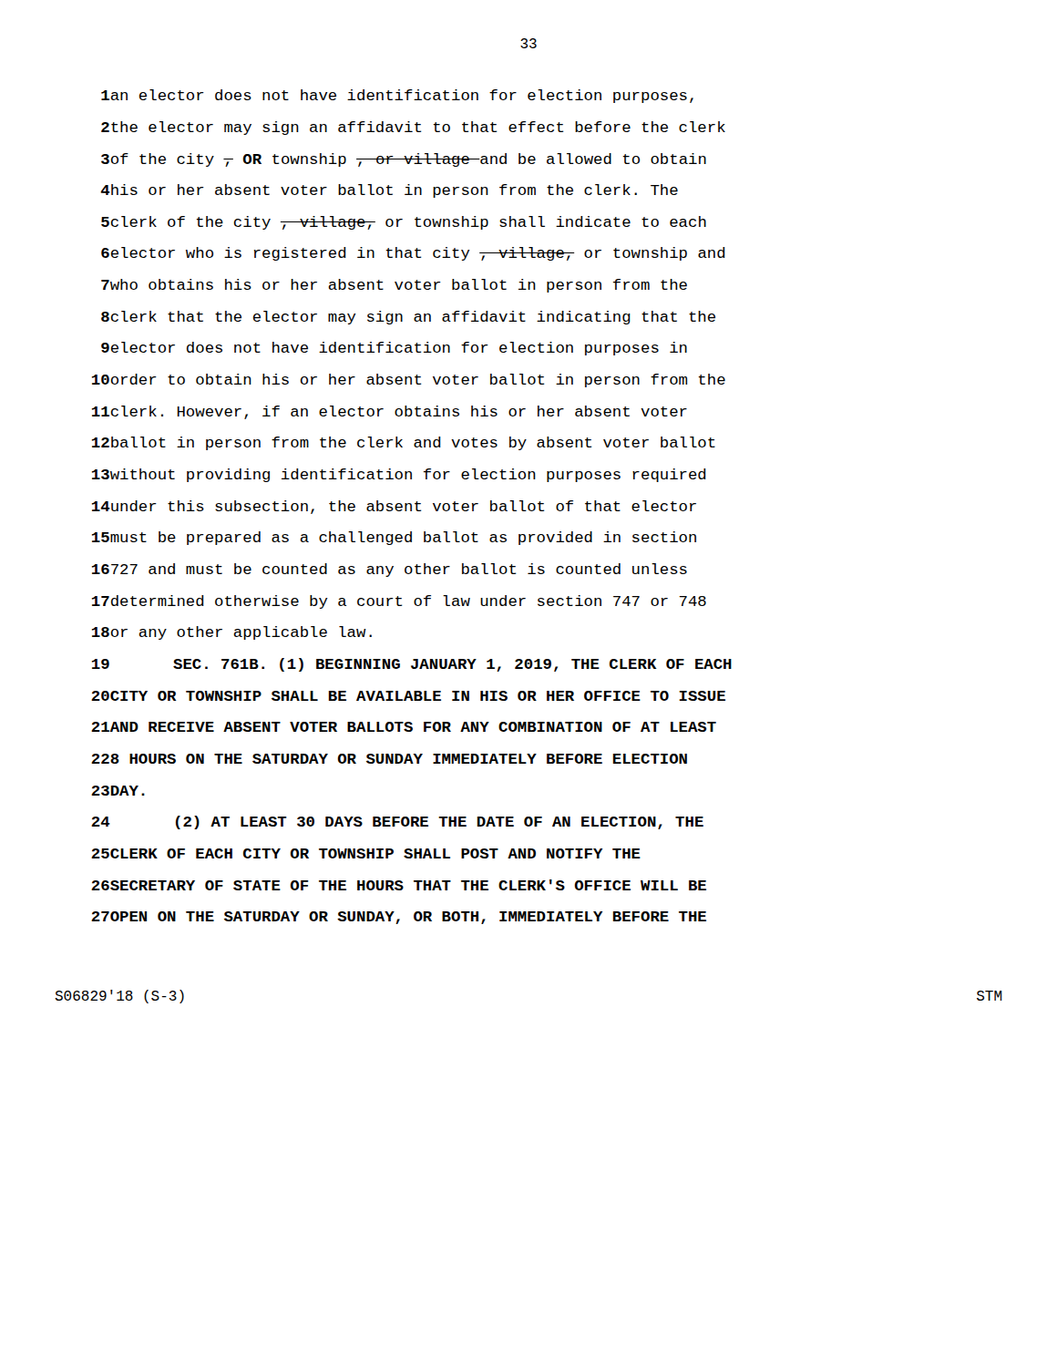33
| 1 | an elector does not have identification for election purposes, |
| 2 | the elector may sign an affidavit to that effect before the clerk |
| 3 | of the city , OR township , or village and be allowed to obtain |
| 4 | his or her absent voter ballot in person from the clerk. The |
| 5 | clerk of the city , village, or township shall indicate to each |
| 6 | elector who is registered in that city , village, or township and |
| 7 | who obtains his or her absent voter ballot in person from the |
| 8 | clerk that the elector may sign an affidavit indicating that the |
| 9 | elector does not have identification for election purposes in |
| 10 | order to obtain his or her absent voter ballot in person from the |
| 11 | clerk. However, if an elector obtains his or her absent voter |
| 12 | ballot in person from the clerk and votes by absent voter ballot |
| 13 | without providing identification for election purposes required |
| 14 | under this subsection, the absent voter ballot of that elector |
| 15 | must be prepared as a challenged ballot as provided in section |
| 16 | 727 and must be counted as any other ballot is counted unless |
| 17 | determined otherwise by a court of law under section 747 or 748 |
| 18 | or any other applicable law. |
| 19 | SEC. 761B. (1) BEGINNING JANUARY 1, 2019, THE CLERK OF EACH |
| 20 | CITY OR TOWNSHIP SHALL BE AVAILABLE IN HIS OR HER OFFICE TO ISSUE |
| 21 | AND RECEIVE ABSENT VOTER BALLOTS FOR ANY COMBINATION OF AT LEAST |
| 22 | 8 HOURS ON THE SATURDAY OR SUNDAY IMMEDIATELY BEFORE ELECTION |
| 23 | DAY. |
| 24 | (2) AT LEAST 30 DAYS BEFORE THE DATE OF AN ELECTION, THE |
| 25 | CLERK OF EACH CITY OR TOWNSHIP SHALL POST AND NOTIFY THE |
| 26 | SECRETARY OF STATE OF THE HOURS THAT THE CLERK'S OFFICE WILL BE |
| 27 | OPEN ON THE SATURDAY OR SUNDAY, OR BOTH, IMMEDIATELY BEFORE THE |
S06829'18 (S-3) STM